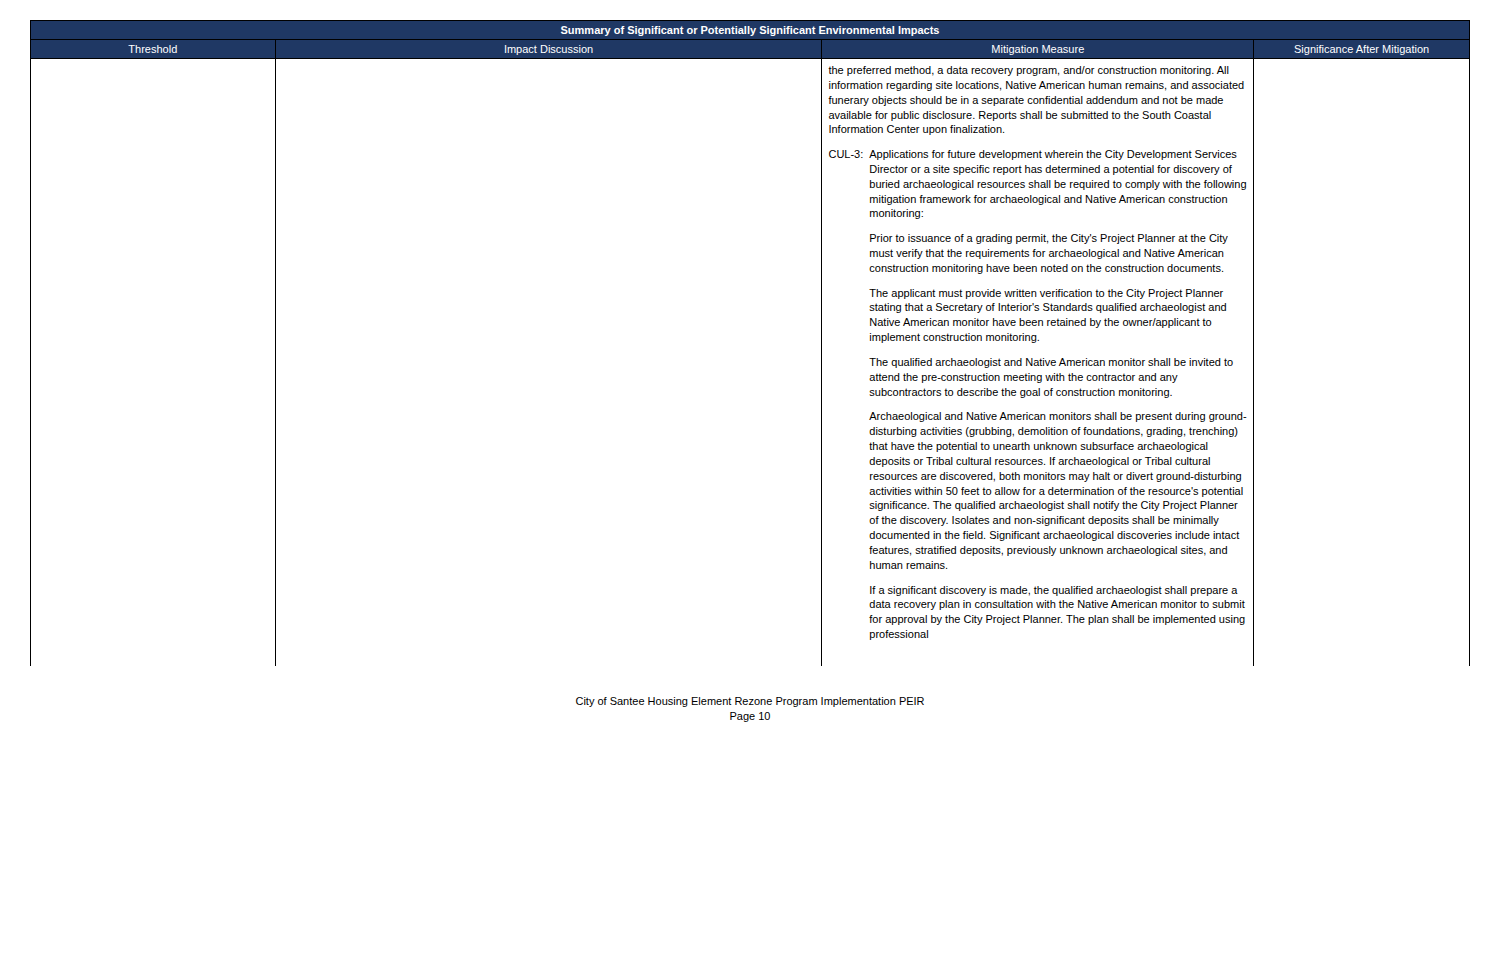Summary of Significant or Potentially Significant Environmental Impacts
| Threshold | Impact Discussion | Mitigation Measure | Significance After Mitigation |
| --- | --- | --- | --- |
| | | the preferred method, a data recovery program, and/or construction monitoring. All information regarding site locations, Native American human remains, and associated funerary objects should be in a separate confidential addendum and not be made available for public disclosure. Reports shall be submitted to the South Coastal Information Center upon finalization. CUL-3: Applications for future development wherein the City Development Services Director or a site specific report has determined a potential for discovery of buried archaeological resources shall be required to comply with the following mitigation framework for archaeological and Native American construction monitoring: Prior to issuance of a grading permit, the City's Project Planner at the City must verify that the requirements for archaeological and Native American construction monitoring have been noted on the construction documents. The applicant must provide written verification to the City Project Planner stating that a Secretary of Interior's Standards qualified archaeologist and Native American monitor have been retained by the owner/applicant to implement construction monitoring. The qualified archaeologist and Native American monitor shall be invited to attend the pre-construction meeting with the contractor and any subcontractors to describe the goal of construction monitoring. Archaeological and Native American monitors shall be present during ground-disturbing activities (grubbing, demolition of foundations, grading, trenching) that have the potential to unearth unknown subsurface archaeological deposits or Tribal cultural resources. If archaeological or Tribal cultural resources are discovered, both monitors may halt or divert ground-disturbing activities within 50 feet to allow for a determination of the resource's potential significance. The qualified archaeologist shall notify the City Project Planner of the discovery. Isolates and non-significant deposits shall be minimally documented in the field. Significant archaeological discoveries include intact features, stratified deposits, previously unknown archaeological sites, and human remains. If a significant discovery is made, the qualified archaeologist shall prepare a data recovery plan in consultation with the Native American monitor to submit for approval by the City Project Planner. The plan shall be implemented using professional | |
City of Santee Housing Element Rezone Program Implementation PEIR
Page 10